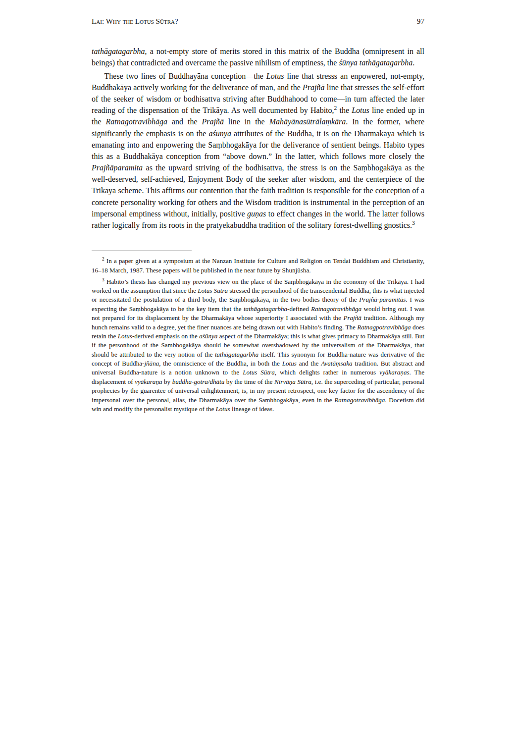Lai: Why the Lotus Sūtra? 97
tathāgatagarbha, a not-empty store of merits stored in this matrix of the Buddha (omnipresent in all beings) that contradicted and overcame the passive nihilism of emptiness, the śūnya tathāgatagarbha.
These two lines of Buddhayāna conception—the Lotus line that stresss an enpowered, not-empty, Buddhakāya actively working for the deliverance of man, and the Prajñā line that stresses the self-effort of the seeker of wisdom or bodhisattva striving after Buddhahood to come—in turn affected the later reading of the dispensation of the Trikāya. As well documented by Habito,2 the Lotus line ended up in the Ratnagotravibhāga and the Prajñā line in the Mahāyānasūtrālaṃkāra. In the former, where significantly the emphasis is on the aśūnya attributes of the Buddha, it is on the Dharmakāya which is emanating into and enpowering the Saṃbhogakāya for the deliverance of sentient beings. Habito types this as a Buddhakāya conception from “above down.” In the latter, which follows more closely the Prajñāparamita as the upward striving of the bodhisattva, the stress is on the Saṃbhogakāya as the well-deserved, self-achieved, Enjoyment Body of the seeker after wisdom, and the centerpiece of the Trikāya scheme. This affirms our contention that the faith tradition is responsible for the conception of a concrete personality working for others and the Wisdom tradition is instrumental in the perception of an impersonal emptiness without, initially, positive guṇas to effect changes in the world. The latter follows rather logically from its roots in the pratyekabuddha tradition of the solitary forest-dwelling gnostics.3
2 In a paper given at a symposium at the Nanzan Institute for Culture and Religion on Tendai Buddhism and Christianity, 16–18 March, 1987. These papers will be published in the near future by Shunjūsha.
3 Habito’s thesis has changed my previous view on the place of the Saṃbhogakāya in the economy of the Trikāya. I had worked on the assumption that since the Lotus Sūtra stressed the personhood of the transcendental Buddha, this is what injected or necessitated the postulation of a third body, the Saṃbhogakāya, in the two bodies theory of the Prajñā-pāramitās. I was expecting the Saṃbhogakāya to be the key item that the tathāgatagarbha-defined Ratnagotravibhāga would bring out. I was not prepared for its displacement by the Dharmakāya whose superiority I associated with the Prajñā tradition. Although my hunch remains valid to a degree, yet the finer nuances are being drawn out with Habito’s finding. The Ratnagpotravibhāga does retain the Lotus-derived emphasis on the aśūnya aspect of the Dharmakāya; this is what gives primacy to Dharmakāya still. But if the personhood of the Saṃbhogakāya should be somewhat overshadowed by the universalism of the Dharmakāya, that should be attributed to the very notion of the tathāgatagarbha itself. This synonym for Buddha-nature was derivative of the concept of Buddha-jñāna, the omniscience of the Buddha, in both the Lotus and the Avatāṃsaka tradition. But abstract and universal Buddha-nature is a notion unknown to the Lotus Sūtra, which delights rather in numerous vyākaraṇas. The displacement of vyākaraṇa by buddha-gotra/dhātu by the time of the Nirvāṇa Sūtra, i.e. the superceding of particular, personal prophecies by the guarentee of universal enlightenment, is, in my present retrospect, one key factor for the ascendency of the impersonal over the personal, alias, the Dharmakāya over the Saṃbhogakāya, even in the Ratnagotravibhāga. Docetism did win and modify the personalist mystique of the Lotus lineage of ideas.